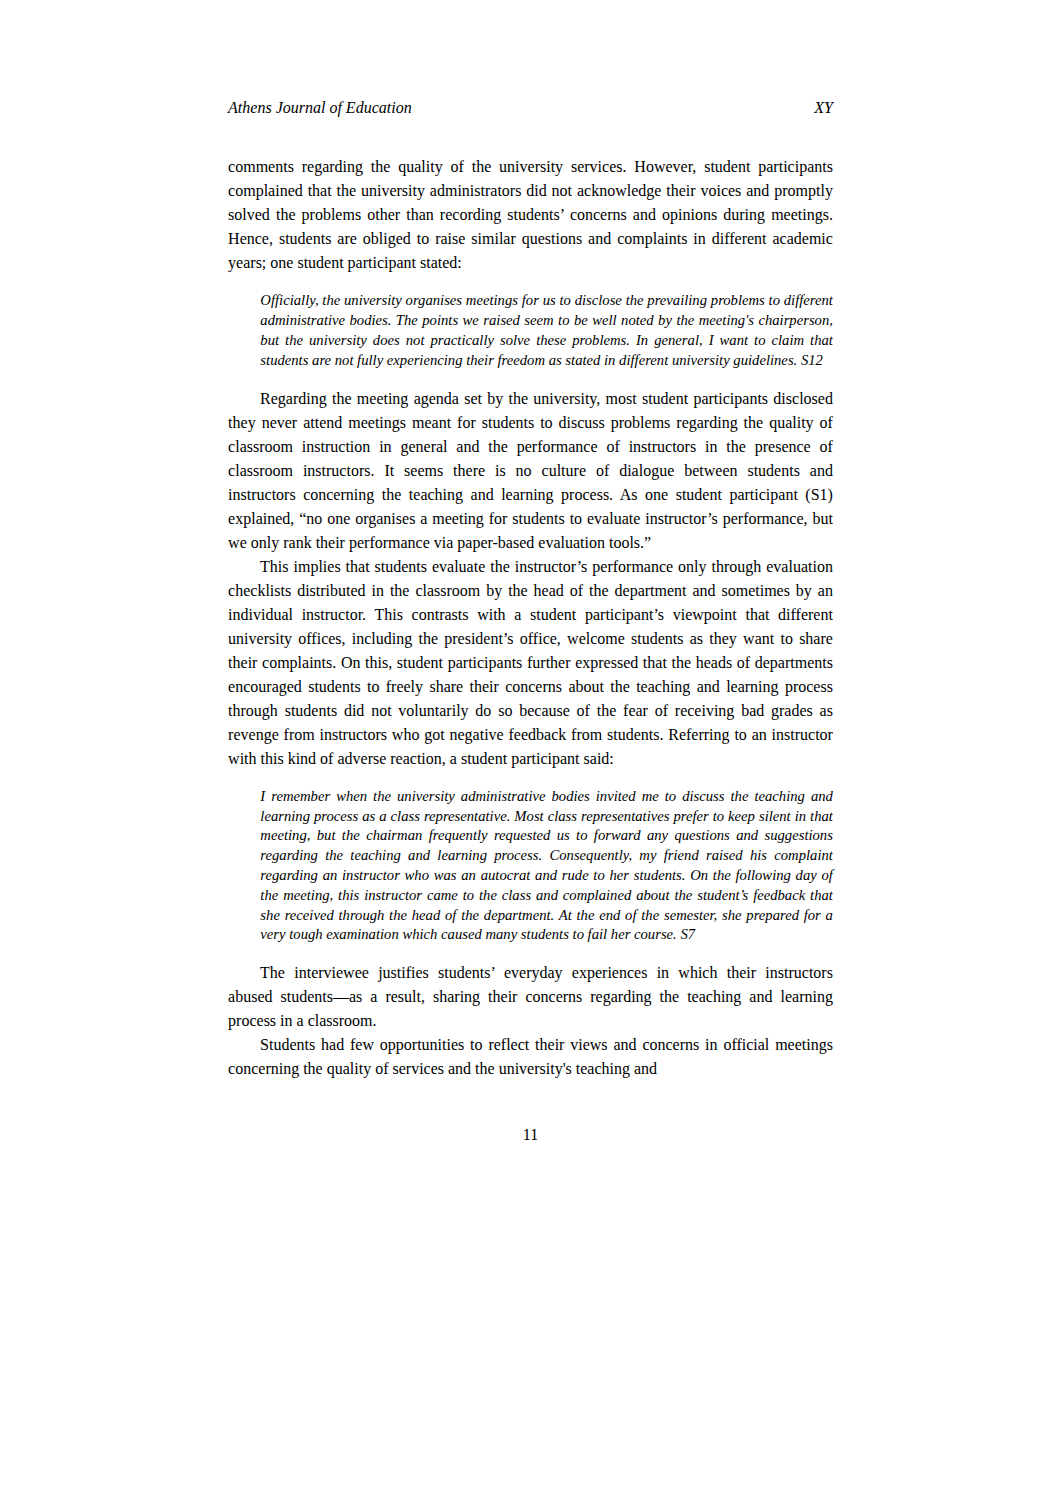Athens Journal of Education XY
comments regarding the quality of the university services. However, student participants complained that the university administrators did not acknowledge their voices and promptly solved the problems other than recording students’ concerns and opinions during meetings. Hence, students are obliged to raise similar questions and complaints in different academic years; one student participant stated:
Officially, the university organises meetings for us to disclose the prevailing problems to different administrative bodies. The points we raised seem to be well noted by the meeting's chairperson, but the university does not practically solve these problems. In general, I want to claim that students are not fully experiencing their freedom as stated in different university guidelines. S12
Regarding the meeting agenda set by the university, most student participants disclosed they never attend meetings meant for students to discuss problems regarding the quality of classroom instruction in general and the performance of instructors in the presence of classroom instructors. It seems there is no culture of dialogue between students and instructors concerning the teaching and learning process. As one student participant (S1) explained, “no one organises a meeting for students to evaluate instructor’s performance, but we only rank their performance via paper-based evaluation tools.”
This implies that students evaluate the instructor’s performance only through evaluation checklists distributed in the classroom by the head of the department and sometimes by an individual instructor. This contrasts with a student participant’s viewpoint that different university offices, including the president’s office, welcome students as they want to share their complaints. On this, student participants further expressed that the heads of departments encouraged students to freely share their concerns about the teaching and learning process through students did not voluntarily do so because of the fear of receiving bad grades as revenge from instructors who got negative feedback from students. Referring to an instructor with this kind of adverse reaction, a student participant said:
I remember when the university administrative bodies invited me to discuss the teaching and learning process as a class representative. Most class representatives prefer to keep silent in that meeting, but the chairman frequently requested us to forward any questions and suggestions regarding the teaching and learning process. Consequently, my friend raised his complaint regarding an instructor who was an autocrat and rude to her students. On the following day of the meeting, this instructor came to the class and complained about the student’s feedback that she received through the head of the department. At the end of the semester, she prepared for a very tough examination which caused many students to fail her course. S7
The interviewee justifies students’ everyday experiences in which their instructors abused students—as a result, sharing their concerns regarding the teaching and learning process in a classroom.
Students had few opportunities to reflect their views and concerns in official meetings concerning the quality of services and the university's teaching and
11